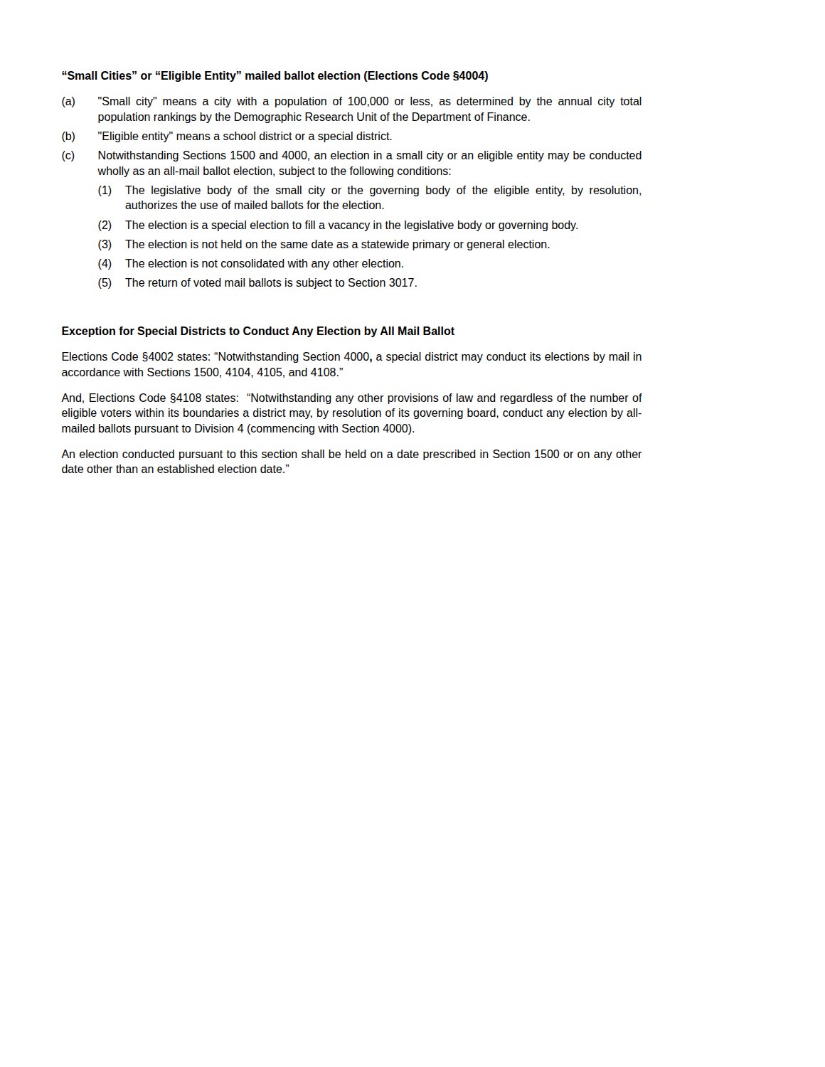“Small Cities” or “Eligible Entity” mailed ballot election (Elections Code §4004)
| (a) | "Small city" means a city with a population of 100,000 or less, as determined by the annual city total population rankings by the Demographic Research Unit of the Department of Finance. |
| (b) | "Eligible entity" means a school district or a special district. |
| (c) | Notwithstanding Sections 1500 and 4000, an election in a small city or an eligible entity may be conducted wholly as an all-mail ballot election, subject to the following conditions: (1) The legislative body of the small city or the governing body of the eligible entity, by resolution, authorizes the use of mailed ballots for the election. (2) The election is a special election to fill a vacancy in the legislative body or governing body. (3) The election is not held on the same date as a statewide primary or general election. (4) The election is not consolidated with any other election. (5) The return of voted mail ballots is subject to Section 3017. |
Exception for Special Districts to Conduct Any Election by All Mail Ballot
Elections Code §4002 states: “Notwithstanding Section 4000, a special district may conduct its elections by mail in accordance with Sections 1500, 4104, 4105, and 4108.”
And, Elections Code §4108 states: “Notwithstanding any other provisions of law and regardless of the number of eligible voters within its boundaries a district may, by resolution of its governing board, conduct any election by all-mailed ballots pursuant to Division 4 (commencing with Section 4000).
An election conducted pursuant to this section shall be held on a date prescribed in Section 1500 or on any other date other than an established election date.”